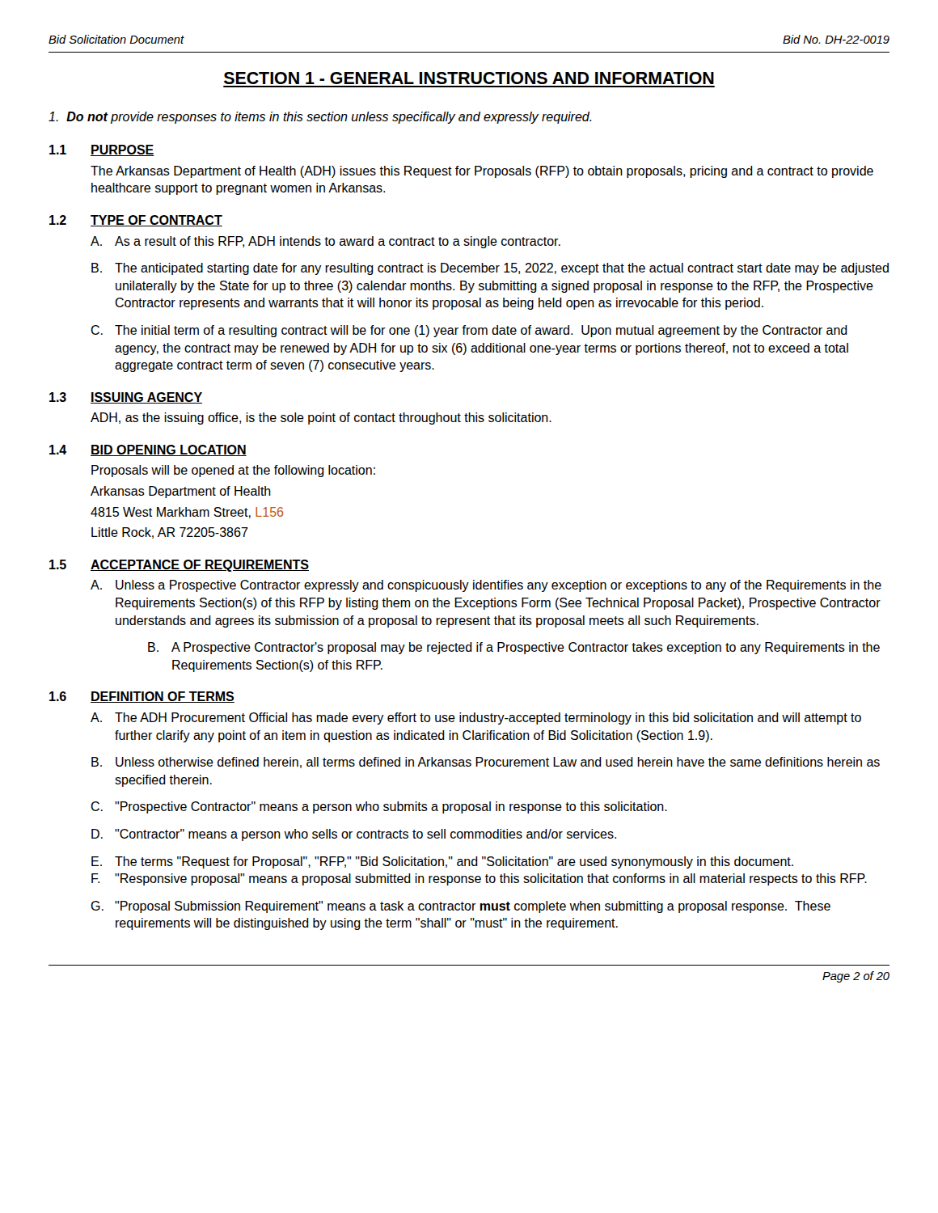Bid Solicitation Document
Bid No. DH-22-0019
SECTION 1 - GENERAL INSTRUCTIONS AND INFORMATION
1. Do not provide responses to items in this section unless specifically and expressly required.
1.1 PURPOSE
The Arkansas Department of Health (ADH) issues this Request for Proposals (RFP) to obtain proposals, pricing and a contract to provide healthcare support to pregnant women in Arkansas.
1.2 TYPE OF CONTRACT
A. As a result of this RFP, ADH intends to award a contract to a single contractor.
B. The anticipated starting date for any resulting contract is December 15, 2022, except that the actual contract start date may be adjusted unilaterally by the State for up to three (3) calendar months. By submitting a signed proposal in response to the RFP, the Prospective Contractor represents and warrants that it will honor its proposal as being held open as irrevocable for this period.
C. The initial term of a resulting contract will be for one (1) year from date of award. Upon mutual agreement by the Contractor and agency, the contract may be renewed by ADH for up to six (6) additional one-year terms or portions thereof, not to exceed a total aggregate contract term of seven (7) consecutive years.
1.3 ISSUING AGENCY
ADH, as the issuing office, is the sole point of contact throughout this solicitation.
1.4 BID OPENING LOCATION
Proposals will be opened at the following location:
Arkansas Department of Health
4815 West Markham Street, L156
Little Rock, AR 72205-3867
1.5 ACCEPTANCE OF REQUIREMENTS
A. Unless a Prospective Contractor expressly and conspicuously identifies any exception or exceptions to any of the Requirements in the Requirements Section(s) of this RFP by listing them on the Exceptions Form (See Technical Proposal Packet), Prospective Contractor understands and agrees its submission of a proposal to represent that its proposal meets all such Requirements.
B. A Prospective Contractor's proposal may be rejected if a Prospective Contractor takes exception to any Requirements in the Requirements Section(s) of this RFP.
1.6 DEFINITION OF TERMS
A. The ADH Procurement Official has made every effort to use industry-accepted terminology in this bid solicitation and will attempt to further clarify any point of an item in question as indicated in Clarification of Bid Solicitation (Section 1.9).
B. Unless otherwise defined herein, all terms defined in Arkansas Procurement Law and used herein have the same definitions herein as specified therein.
C. "Prospective Contractor" means a person who submits a proposal in response to this solicitation.
D. "Contractor" means a person who sells or contracts to sell commodities and/or services.
E. The terms "Request for Proposal", "RFP," "Bid Solicitation," and "Solicitation" are used synonymously in this document.
F. "Responsive proposal" means a proposal submitted in response to this solicitation that conforms in all material respects to this RFP.
G. "Proposal Submission Requirement" means a task a contractor must complete when submitting a proposal response. These requirements will be distinguished by using the term "shall" or "must" in the requirement.
Page 2 of 20